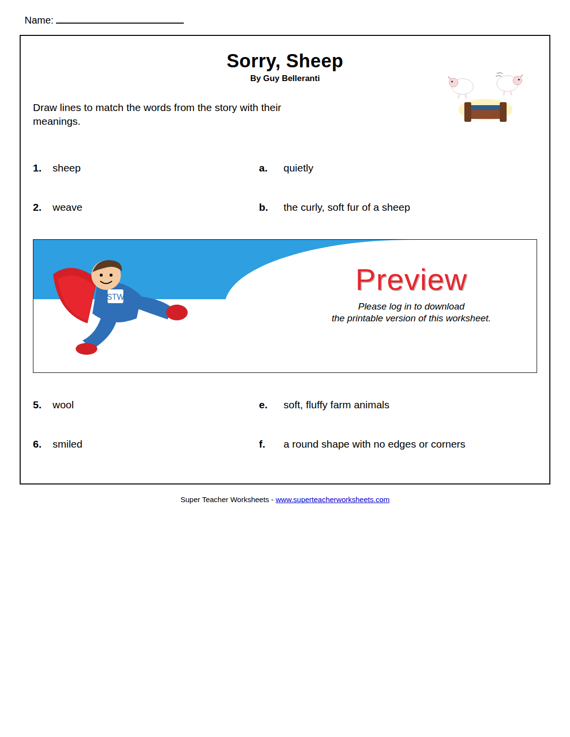Name:
Sorry, Sheep
By Guy Belleranti
Draw lines to match the words from the story with their meanings.
| 1. | sheep | a. | quietly |
| 2. | weave | b. | the curly, soft fur of a sheep |
STW
Preview
Please log in to download
the printable version of this worksheet.
| 5. | wool | e. | soft, fluffy farm animals |
| 6. | smiled | f. | a round shape with no edges or corners |
Super Teacher Worksheets - www.superteacherworksheets.com